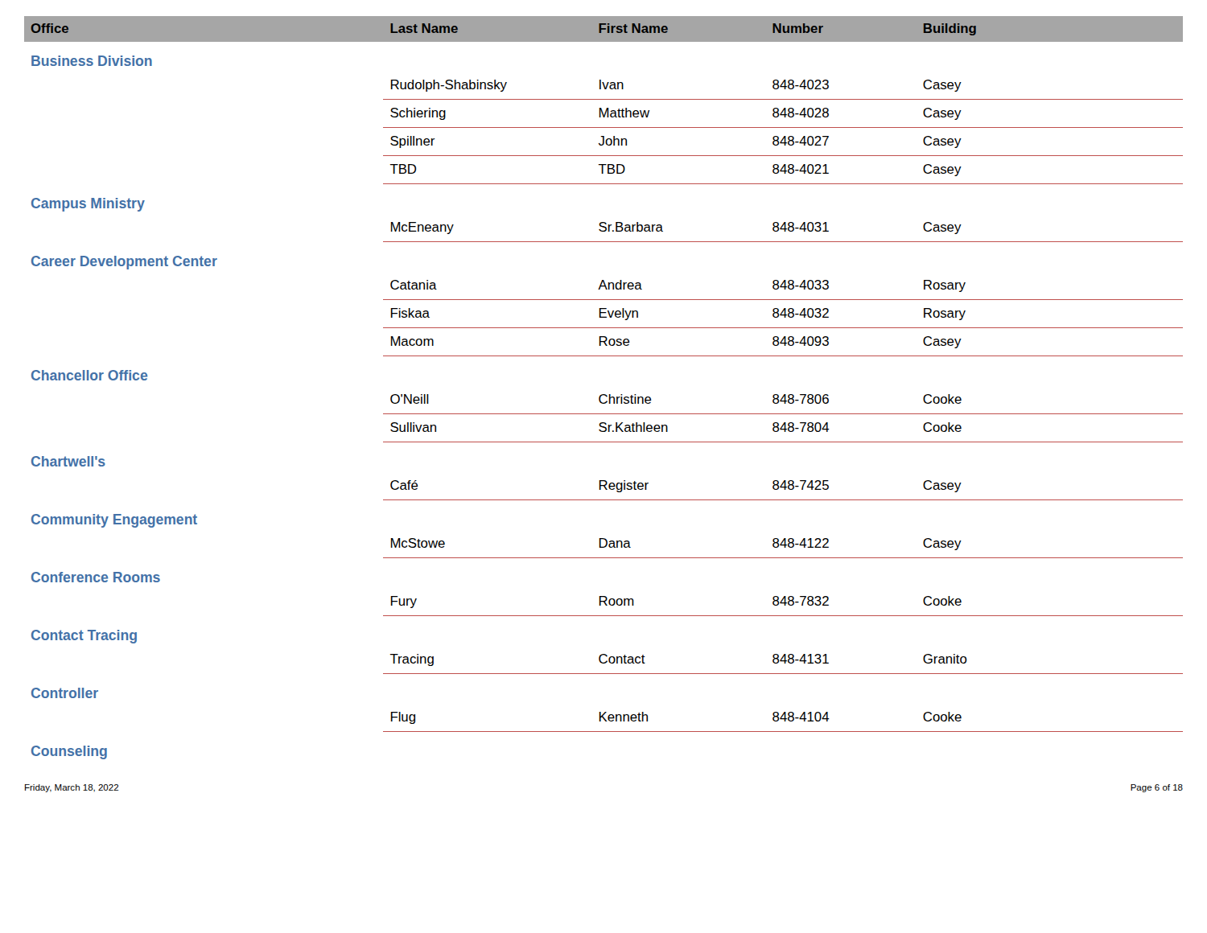| Office | Last Name | First Name | Number | Building |
| --- | --- | --- | --- | --- |
| Business Division |
| | Rudolph-Shabinsky | Ivan | 848-4023 | Casey |
| | Schiering | Matthew | 848-4028 | Casey |
| | Spillner | John | 848-4027 | Casey |
| | TBD | TBD | 848-4021 | Casey |
| Campus Ministry |
| | McEneany | Sr.Barbara | 848-4031 | Casey |
| Career Development Center |
| | Catania | Andrea | 848-4033 | Rosary |
| | Fiskaa | Evelyn | 848-4032 | Rosary |
| | Macom | Rose | 848-4093 | Casey |
| Chancellor Office |
| | O'Neill | Christine | 848-7806 | Cooke |
| | Sullivan | Sr.Kathleen | 848-7804 | Cooke |
| Chartwell's |
| | Café | Register | 848-7425 | Casey |
| Community Engagement |
| | McStowe | Dana | 848-4122 | Casey |
| Conference Rooms |
| | Fury | Room | 848-7832 | Cooke |
| Contact Tracing |
| | Tracing | Contact | 848-4131 | Granito |
| Controller |
| | Flug | Kenneth | 848-4104 | Cooke |
| Counseling |
Friday, March 18, 2022 Page 6 of 18